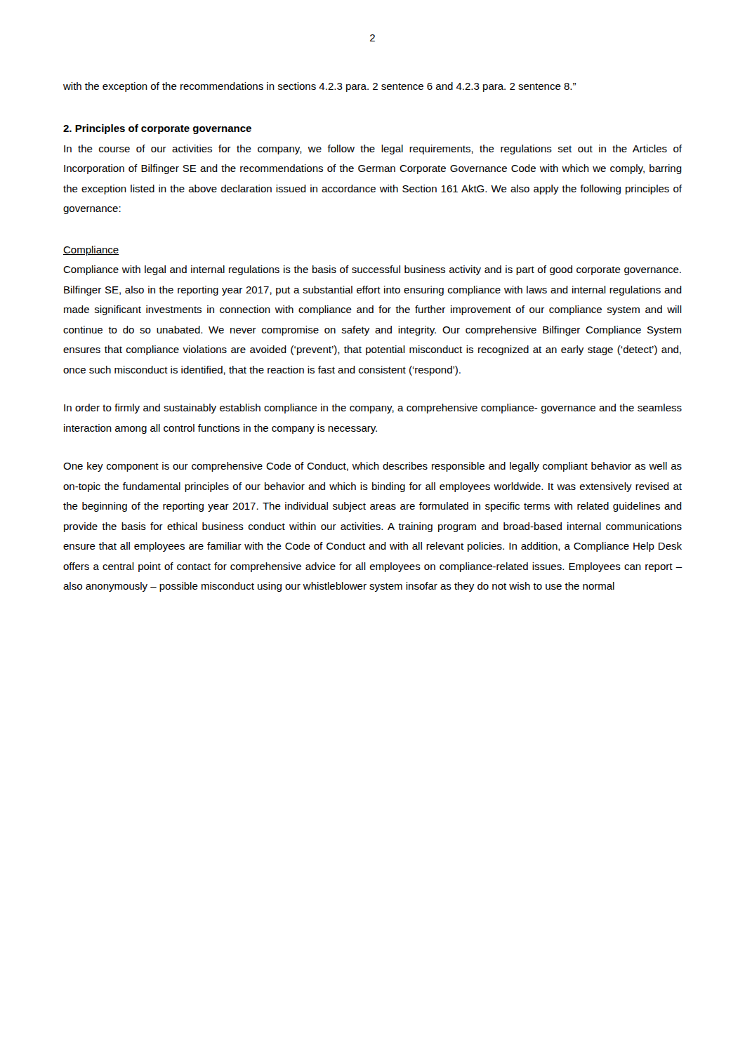2
with the exception of the recommendations in sections 4.2.3 para. 2 sentence 6 and 4.2.3 para. 2 sentence 8.”
2. Principles of corporate governance
In the course of our activities for the company, we follow the legal requirements, the regulations set out in the Articles of Incorporation of Bilfinger SE and the recommendations of the German Corporate Governance Code with which we comply, barring the exception listed in the above declaration issued in accordance with Section 161 AktG. We also apply the following principles of governance:
Compliance
Compliance with legal and internal regulations is the basis of successful business activity and is part of good corporate governance. Bilfinger SE, also in the reporting year 2017, put a substantial effort into ensuring compliance with laws and internal regulations and made significant investments in connection with compliance and for the further improvement of our compliance system and will continue to do so unabated. We never compromise on safety and integrity. Our comprehensive Bilfinger Compliance System ensures that compliance violations are avoided (‘prevent’), that potential misconduct is recognized at an early stage (‘detect’) and, once such misconduct is identified, that the reaction is fast and consistent (‘respond’).
In order to firmly and sustainably establish compliance in the company, a comprehensive compliance- governance and the seamless interaction among all control functions in the company is necessary.
One key component is our comprehensive Code of Conduct, which describes responsible and legally compliant behavior as well as on-topic the fundamental principles of our behavior and which is binding for all employees worldwide. It was extensively revised at the beginning of the reporting year 2017. The individual subject areas are formulated in specific terms with related guidelines and provide the basis for ethical business conduct within our activities. A training program and broad-based internal communications ensure that all employees are familiar with the Code of Conduct and with all relevant policies. In addition, a Compliance Help Desk offers a central point of contact for comprehensive advice for all employees on compliance-related issues. Employees can report – also anonymously – possible misconduct using our whistleblower system insofar as they do not wish to use the normal